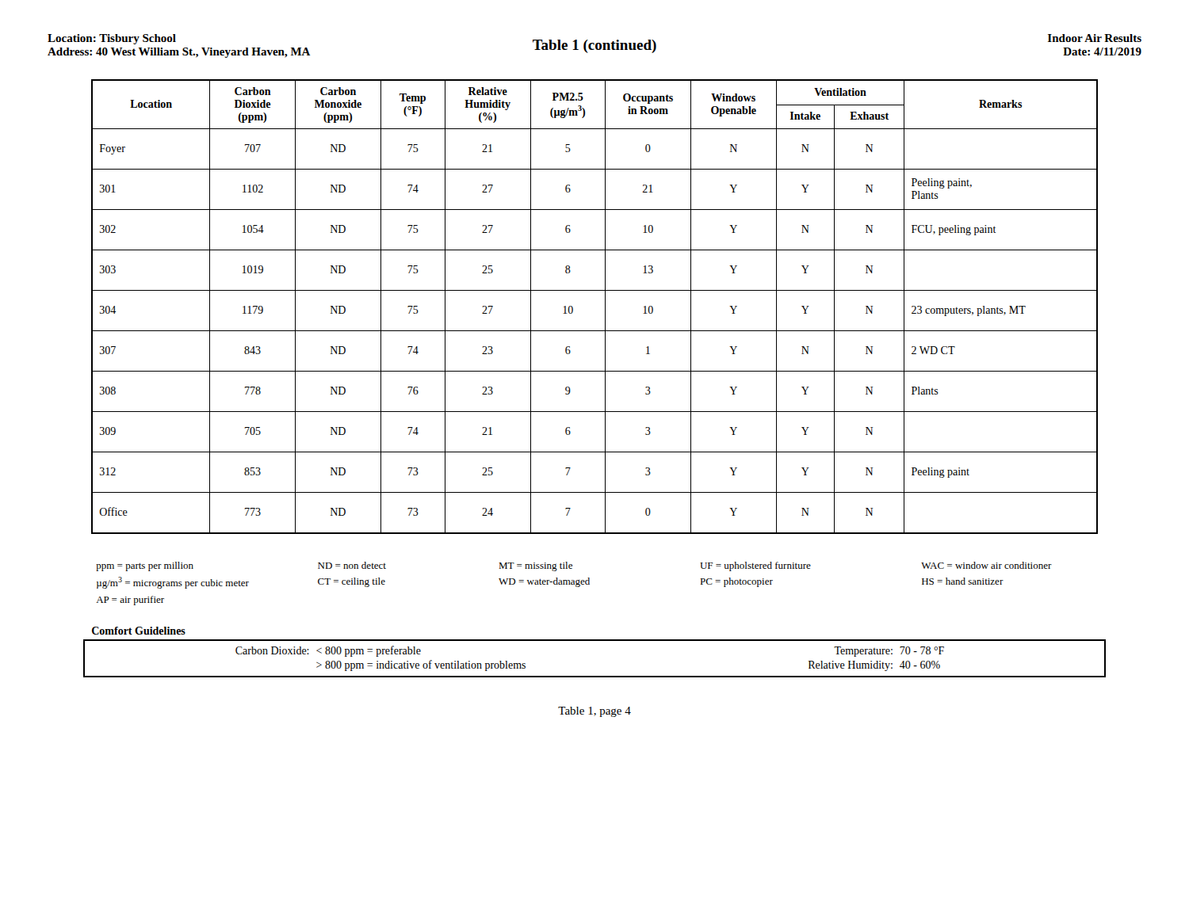Location: Tisbury School
Address: 40 West William St., Vineyard Haven, MA
Table 1 (continued)
Indoor Air Results
Date: 4/11/2019
| Location | Carbon Dioxide (ppm) | Carbon Monoxide (ppm) | Temp (°F) | Relative Humidity (%) | PM2.5 (µg/m 3 ) | Occupants in Room | Windows Openable | Ventilation | Remarks |
| --- | --- | --- | --- | --- | --- | --- | --- | --- | --- |
| Intake | Exhaust |
| Foyer | 707 | ND | 75 | 21 | 5 | 0 | N | N | N | |
| 301 | 1102 | ND | 74 | 27 | 6 | 21 | Y | Y | N | Peeling paint, Plants |
| 302 | 1054 | ND | 75 | 27 | 6 | 10 | Y | N | N | FCU, peeling paint |
| 303 | 1019 | ND | 75 | 25 | 8 | 13 | Y | Y | N | |
| 304 | 1179 | ND | 75 | 27 | 10 | 10 | Y | Y | N | 23 computers, plants, MT |
| 307 | 843 | ND | 74 | 23 | 6 | 1 | Y | N | N | 2 WD CT |
| 308 | 778 | ND | 76 | 23 | 9 | 3 | Y | Y | N | Plants |
| 309 | 705 | ND | 74 | 21 | 6 | 3 | Y | Y | N | |
| 312 | 853 | ND | 73 | 25 | 7 | 3 | Y | Y | N | Peeling paint |
| Office | 773 | ND | 73 | 24 | 7 | 0 | Y | N | N | |
| ppm = parts per million | ND = non detect | MT = missing tile | UF = upholstered furniture | WAC = window air conditioner |
| µg/m 3 = micrograms per cubic meter | CT = ceiling tile | WD = water-damaged | PC = photocopier | HS = hand sanitizer |
| AP = air purifier | | | | |
Comfort Guidelines
| Carbon Dioxide: | < 800 ppm = preferable | Temperature: | 70 - 78 °F |
| | > 800 ppm = indicative of ventilation problems | Relative Humidity: | 40 - 60% |
Table 1, page 4